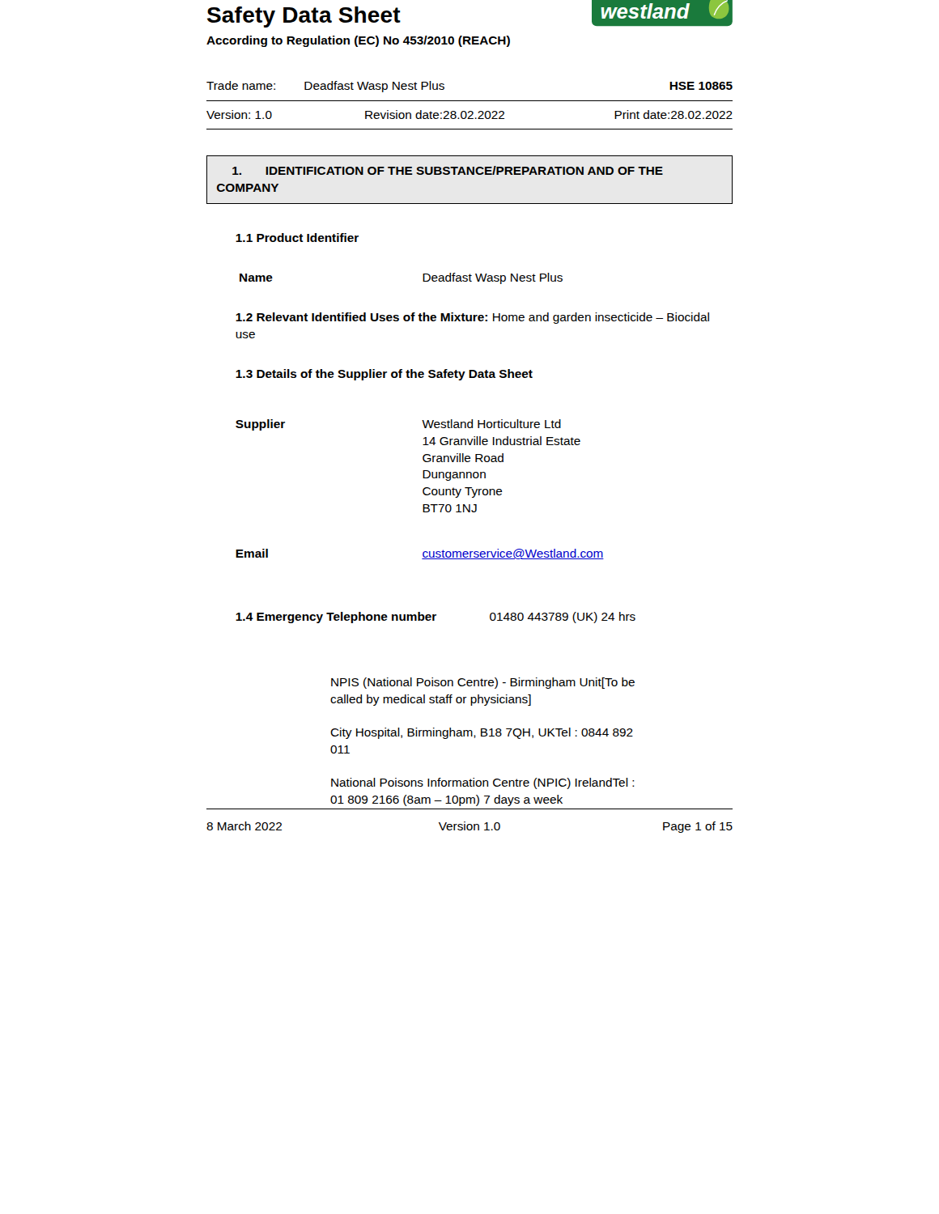westland
Safety Data Sheet
According to Regulation (EC) No 453/2010 (REACH)
Trade name: Deadfast Wasp Nest Plus
HSE 10865
Version: 1.0
Revision date:28.02.2022
Print date:28.02.2022
1. IDENTIFICATION OF THE SUBSTANCE/PREPARATION AND OF THE COMPANY
1.1 Product Identifier
Name
Deadfast Wasp Nest Plus
1.2 Relevant Identified Uses of the Mixture: Home and garden insecticide – Biocidal use
1.3 Details of the Supplier of the Safety Data Sheet
Supplier
Westland Horticulture Ltd 14 Granville Industrial Estate Granville Road Dungannon County Tyrone BT70 1NJ
Email
customerservice@Westland.com
1.4 Emergency Telephone number
01480 443789 (UK) 24 hrs
NPIS (National Poison Centre) - Birmingham Unit[To be called by medical staff or physicians]
City Hospital, Birmingham, B18 7QH, UKTel : 0844 892 011
National Poisons Information Centre (NPIC) IrelandTel : 01 809 2166 (8am – 10pm) 7 days a week
8 March 2022
Version 1.0
Page 1 of 15